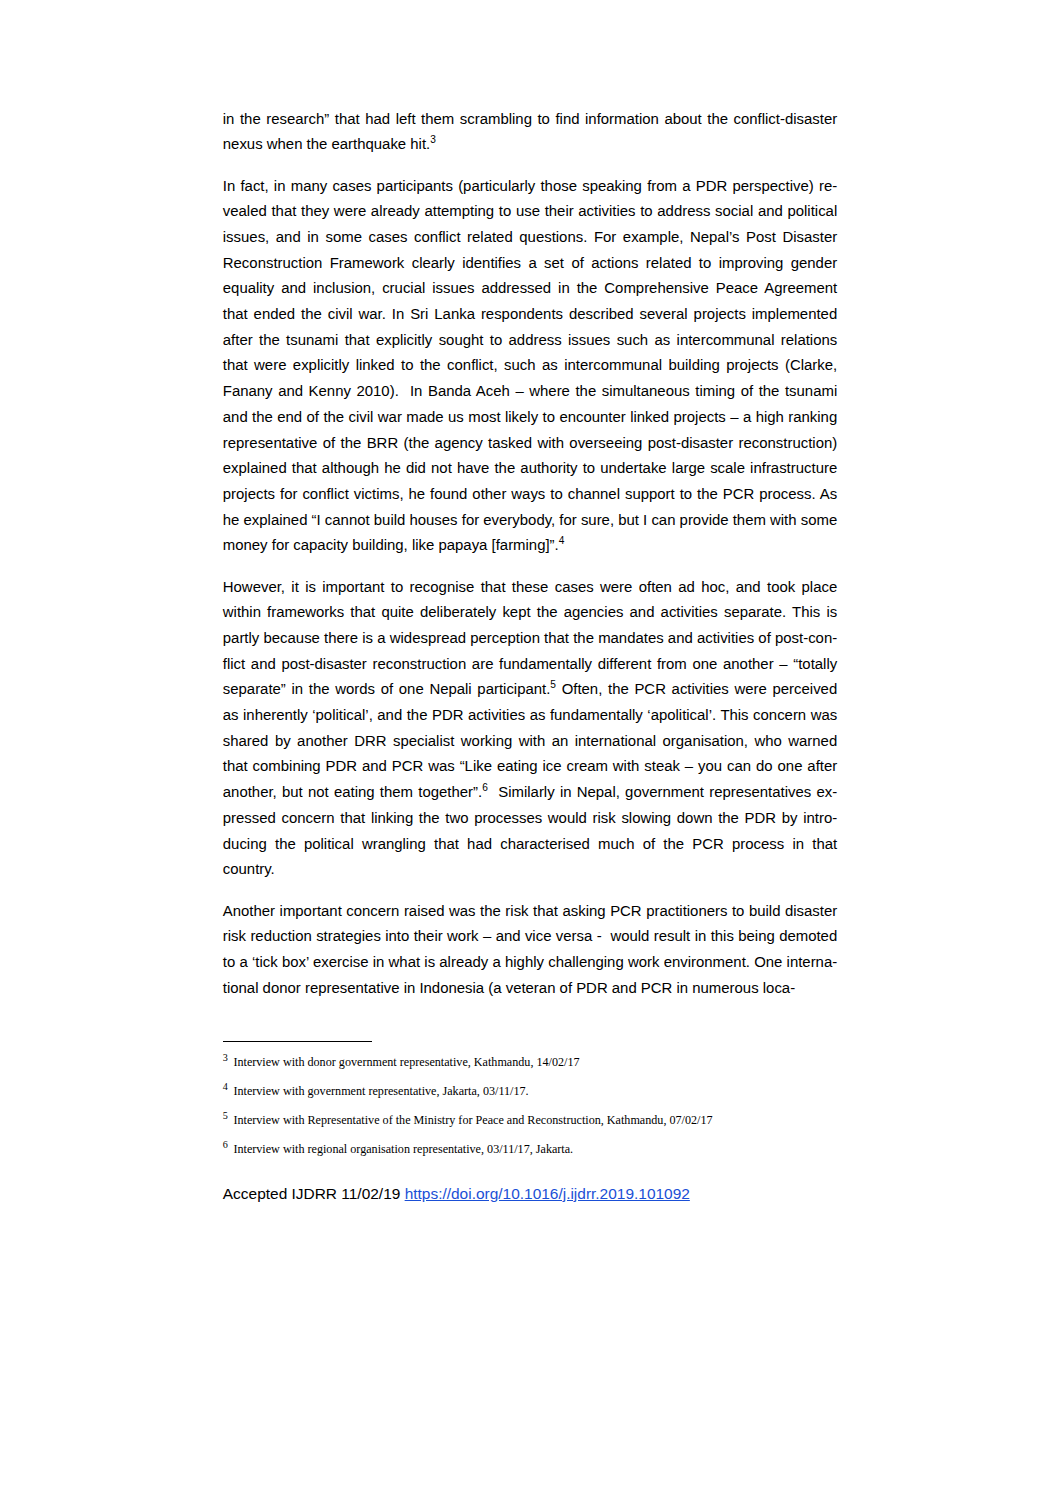in the research” that had left them scrambling to find information about the conflict-disaster nexus when the earthquake hit.3
In fact, in many cases participants (particularly those speaking from a PDR perspective) revealed that they were already attempting to use their activities to address social and political issues, and in some cases conflict related questions. For example, Nepal’s Post Disaster Reconstruction Framework clearly identifies a set of actions related to improving gender equality and inclusion, crucial issues addressed in the Comprehensive Peace Agreement that ended the civil war. In Sri Lanka respondents described several projects implemented after the tsunami that explicitly sought to address issues such as intercommunal relations that were explicitly linked to the conflict, such as intercommunal building projects (Clarke, Fanany and Kenny 2010). In Banda Aceh – where the simultaneous timing of the tsunami and the end of the civil war made us most likely to encounter linked projects – a high ranking representative of the BRR (the agency tasked with overseeing post-disaster reconstruction) explained that although he did not have the authority to undertake large scale infrastructure projects for conflict victims, he found other ways to channel support to the PCR process. As he explained “I cannot build houses for everybody, for sure, but I can provide them with some money for capacity building, like papaya [farming]”.4
However, it is important to recognise that these cases were often ad hoc, and took place within frameworks that quite deliberately kept the agencies and activities separate. This is partly because there is a widespread perception that the mandates and activities of post-conflict and post-disaster reconstruction are fundamentally different from one another – “totally separate” in the words of one Nepali participant.5 Often, the PCR activities were perceived as inherently ‘political’, and the PDR activities as fundamentally ‘apolitical’. This concern was shared by another DRR specialist working with an international organisation, who warned that combining PDR and PCR was “Like eating ice cream with steak – you can do one after another, but not eating them together”.6 Similarly in Nepal, government representatives expressed concern that linking the two processes would risk slowing down the PDR by introducing the political wrangling that had characterised much of the PCR process in that country.
Another important concern raised was the risk that asking PCR practitioners to build disaster risk reduction strategies into their work – and vice versa - would result in this being demoted to a ‘tick box’ exercise in what is already a highly challenging work environment. One international donor representative in Indonesia (a veteran of PDR and PCR in numerous loca-
3 Interview with donor government representative, Kathmandu, 14/02/17
4 Interview with government representative, Jakarta, 03/11/17.
5 Interview with Representative of the Ministry for Peace and Reconstruction, Kathmandu, 07/02/17
6 Interview with regional organisation representative, 03/11/17, Jakarta.
Accepted IJDRR 11/02/19 https://doi.org/10.1016/j.ijdrr.2019.101092